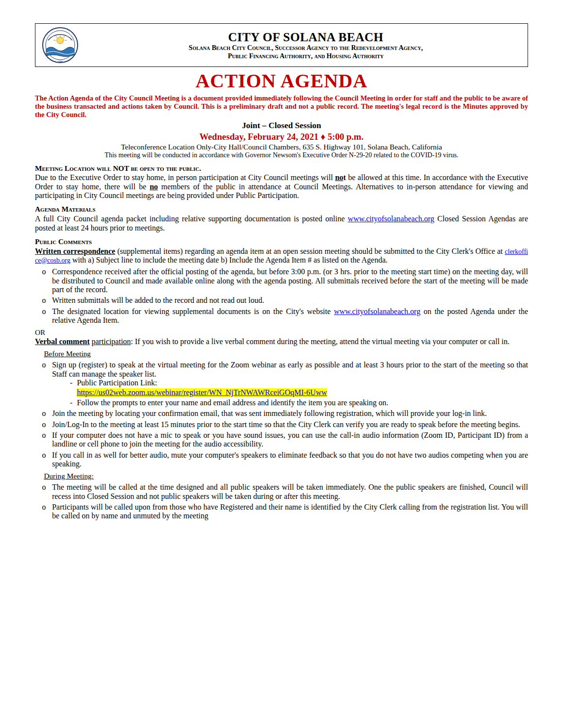1986
CITY OF SOLANA BEACH
Solana Beach City Council, Successor Agency to the Redevelopment Agency,
Public Financing Authority, and Housing Authority
ACTION AGENDA
The Action Agenda of the City Council Meeting is a document provided immediately following the Council Meeting in order for staff and the public to be aware of the business transacted and actions taken by Council. This is a preliminary draft and not a public record. The meeting's legal record is the Minutes approved by the City Council.
Joint – Closed Session
Wednesday, February 24, 2021 ♦ 5:00 p.m.
Teleconference Location Only-City Hall/Council Chambers, 635 S. Highway 101, Solana Beach, California
This meeting will be conducted in accordance with Governor Newsom's Executive Order N-29-20 related to the COVID-19 virus.
Meeting Location will NOT be open to the public.
Due to the Executive Order to stay home, in person participation at City Council meetings will no t be allowed at this time. In accordance with the Executive Order to stay home, there will be no members of the public in attendance at Council Meetings. Alternatives to in-person attendance for viewing and participating in City Council meetings are being provided under Public Participation.
Agenda Materials
A full City Council agenda packet including relative supporting documentation is posted online www.cityofsolanabeach.org Closed Session Agendas are posted at least 24 hours prior to meetings.
Public Comments
Written correspondence (supplemental items) regarding an agenda item at an open session meeting should be submitted to the City Clerk's Office at clerkoffice@cosb.org with a) Subject line to include the meeting date b) Include the Agenda Item # as listed on the Agenda.
Correspondence received after the official posting of the agenda, but before 3:00 p.m. (or 3 hrs. prior to the meeting start time) on the meeting day, will be distributed to Council and made available online along with the agenda posting. All submittals received before the start of the meeting will be made part of the record.
Written submittals will be added to the record and not read out loud.
The designated location for viewing supplemental documents is on the City's website www.cityofsolanabeach.org on the posted Agenda under the relative Agenda Item.
OR
Verbal comment participation: If you wish to provide a live verbal comment during the meeting, attend the virtual meeting via your computer or call in.
Before Meeting
Sign up (register) to speak at the virtual meeting for the Zoom webinar as early as possible and at least 3 hours prior to the start of the meeting so that Staff can manage the speaker list.
Public Participation Link:
https://us02web.zoom.us/webinar/register/WN_NjTrNWAWRceiGOqMI-6Uww
Follow the prompts to enter your name and email address and identify the item you are speaking on.
Join the meeting by locating your confirmation email, that was sent immediately following registration, which will provide your log-in link.
Join/Log-In to the meeting at least 15 minutes prior to the start time so that the City Clerk can verify you are ready to speak before the meeting begins.
If your computer does not have a mic to speak or you have sound issues, you can use the call-in audio information (Zoom ID, Participant ID) from a landline or cell phone to join the meeting for the audio accessibility.
If you call in as well for better audio, mute your computer's speakers to eliminate feedback so that you do not have two audios competing when you are speaking.
During Meeting:
The meeting will be called at the time designed and all public speakers will be taken immediately. One the public speakers are finished, Council will recess into Closed Session and not public speakers will be taken during or after this meeting.
Participants will be called upon from those who have Registered and their name is identified by the City Clerk calling from the registration list. You will be called on by name and unmuted by the meeting